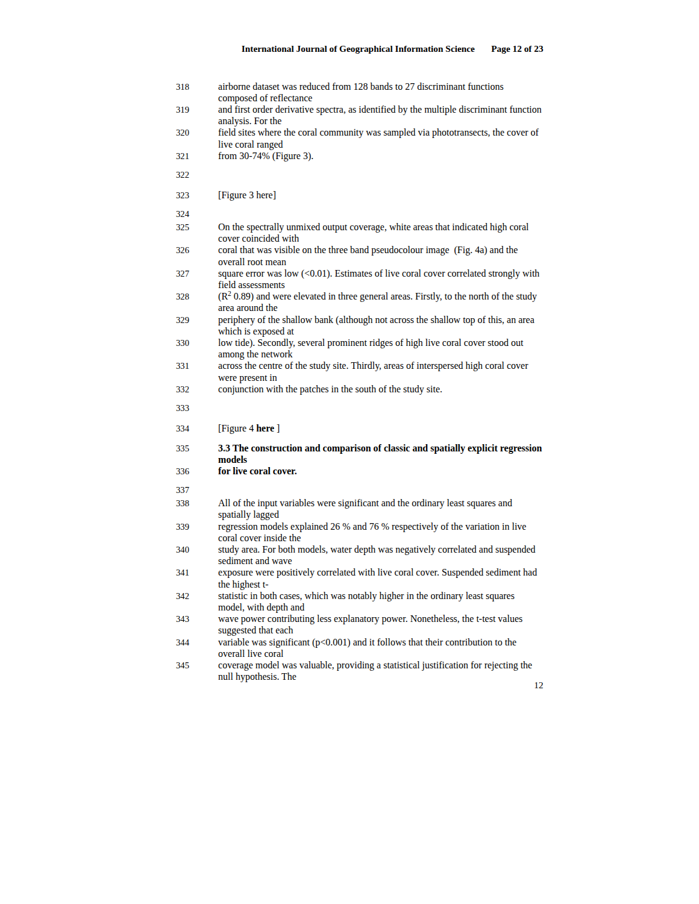International Journal of Geographical Information Science Page 12 of 23
318 airborne dataset was reduced from 128 bands to 27 discriminant functions composed of reflectance
319 and first order derivative spectra, as identified by the multiple discriminant function analysis. For the
320 field sites where the coral community was sampled via phototransects, the cover of live coral ranged
321 from 30-74% (Figure 3).
322
323[Figure 3 here]
324
325 On the spectrally unmixed output coverage, white areas that indicated high coral cover coincided with
326 coral that was visible on the three band pseudocolour image (Fig. 4a) and the overall root mean
327 square error was low (<0.01). Estimates of live coral cover correlated strongly with field assessments
328(R2 0.89) and were elevated in three general areas. Firstly, to the north of the study area around the
329 periphery of the shallow bank (although not across the shallow top of this, an area which is exposed at
330 low tide). Secondly, several prominent ridges of high live coral cover stood out among the network
331 across the centre of the study site. Thirdly, areas of interspersed high coral cover were present in
332 conjunction with the patches in the south of the study site.
333
334[Figure 4 here ]
3353.3 The construction and comparison of classic and spatially explicit regression models
336 for live coral cover.
337
338 All of the input variables were significant and the ordinary least squares and spatially lagged
339 regression models explained 26 % and 76 % respectively of the variation in live coral cover inside the
340 study area. For both models, water depth was negatively correlated and suspended sediment and wave
341 exposure were positively correlated with live coral cover. Suspended sediment had the highest t-
342 statistic in both cases, which was notably higher in the ordinary least squares model, with depth and
343 wave power contributing less explanatory power. Nonetheless, the t-test values suggested that each
344 variable was significant (p<0.001) and it follows that their contribution to the overall live coral
345 coverage model was valuable, providing a statistical justification for rejecting the null hypothesis. The
12